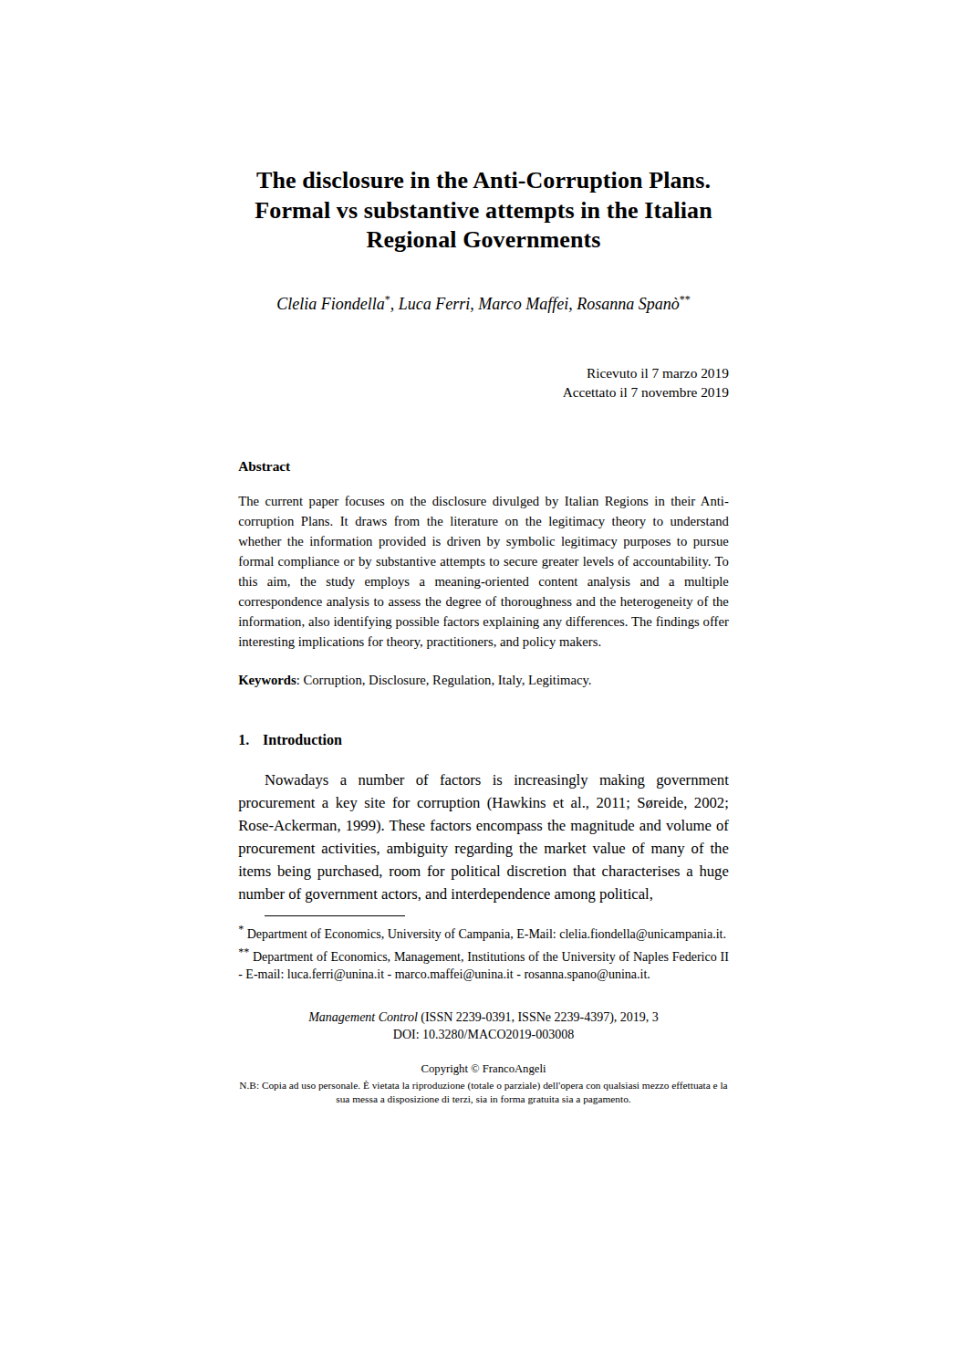The disclosure in the Anti-Corruption Plans.
Formal vs substantive attempts in the Italian
Regional Governments
Clelia Fiondella*, Luca Ferri, Marco Maffei, Rosanna Spanò**
Ricevuto il 7 marzo 2019
Accettato il 7 novembre 2019
Abstract
The current paper focuses on the disclosure divulged by Italian Regions in their Anti-corruption Plans. It draws from the literature on the legitimacy theory to understand whether the information provided is driven by symbolic legitimacy purposes to pursue formal compliance or by substantive attempts to secure greater levels of accountability. To this aim, the study employs a meaning-oriented content analysis and a multiple correspondence analysis to assess the degree of thoroughness and the heterogeneity of the information, also identifying possible factors explaining any differences. The findings offer interesting implications for theory, practitioners, and policy makers.
Keywords: Corruption, Disclosure, Regulation, Italy, Legitimacy.
1. Introduction
Nowadays a number of factors is increasingly making government procurement a key site for corruption (Hawkins et al., 2011; Søreide, 2002; Rose-Ackerman, 1999). These factors encompass the magnitude and volume of procurement activities, ambiguity regarding the market value of many of the items being purchased, room for political discretion that characterises a huge number of government actors, and interdependence among political,
* Department of Economics, University of Campania, E-Mail: clelia.fiondella@unicampania.it.
** Department of Economics, Management, Institutions of the University of Naples Federico II - E-mail: luca.ferri@unina.it - marco.maffei@unina.it - rosanna.spano@unina.it.
Management Control (ISSN 2239-0391, ISSNe 2239-4397), 2019, 3
DOI: 10.3280/MACO2019-003008
Copyright © FrancoAngeli
N.B: Copia ad uso personale. È vietata la riproduzione (totale o parziale) dell'opera con qualsiasi mezzo effettuata e la sua messa a disposizione di terzi, sia in forma gratuita sia a pagamento.